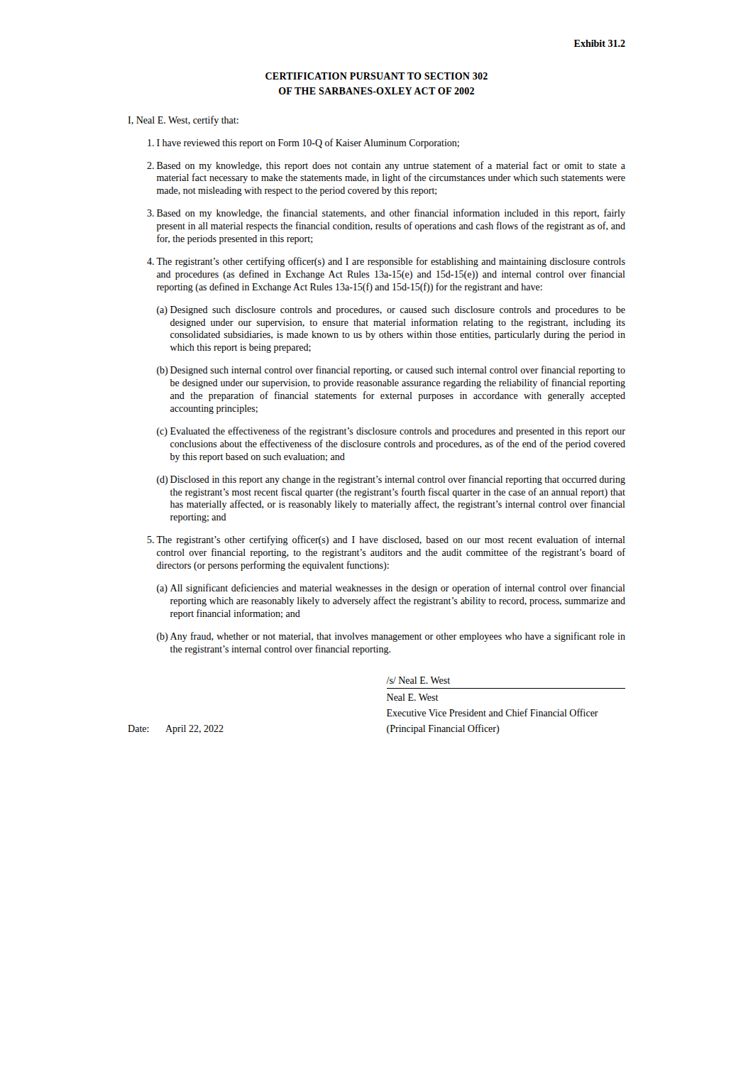Exhibit 31.2
CERTIFICATION PURSUANT TO SECTION 302
OF THE SARBANES-OXLEY ACT OF 2002
I, Neal E. West, certify that:
1.
I have reviewed this report on Form 10-Q of Kaiser Aluminum Corporation;
2.
Based on my knowledge, this report does not contain any untrue statement of a material fact or omit to state a material fact necessary to make the statements made, in light of the circumstances under which such statements were made, not misleading with respect to the period covered by this report;
3.
Based on my knowledge, the financial statements, and other financial information included in this report, fairly present in all material respects the financial condition, results of operations and cash flows of the registrant as of, and for, the periods presented in this report;
4.
The registrant’s other certifying officer(s) and I are responsible for establishing and maintaining disclosure controls and procedures (as defined in Exchange Act Rules 13a-15(e) and 15d-15(e)) and internal control over financial reporting (as defined in Exchange Act Rules 13a-15(f) and 15d-15(f)) for the registrant and have:
(a)
Designed such disclosure controls and procedures, or caused such disclosure controls and procedures to be designed under our supervision, to ensure that material information relating to the registrant, including its consolidated subsidiaries, is made known to us by others within those entities, particularly during the period in which this report is being prepared;
(b)
Designed such internal control over financial reporting, or caused such internal control over financial reporting to be designed under our supervision, to provide reasonable assurance regarding the reliability of financial reporting and the preparation of financial statements for external purposes in accordance with generally accepted accounting principles;
(c)
Evaluated the effectiveness of the registrant’s disclosure controls and procedures and presented in this report our conclusions about the effectiveness of the disclosure controls and procedures, as of the end of the period covered by this report based on such evaluation; and
(d)
Disclosed in this report any change in the registrant’s internal control over financial reporting that occurred during the registrant’s most recent fiscal quarter (the registrant’s fourth fiscal quarter in the case of an annual report) that has materially affected, or is reasonably likely to materially affect, the registrant’s internal control over financial reporting; and
5.
The registrant’s other certifying officer(s) and I have disclosed, based on our most recent evaluation of internal control over financial reporting, to the registrant’s auditors and the audit committee of the registrant’s board of directors (or persons performing the equivalent functions):
(a)
All significant deficiencies and material weaknesses in the design or operation of internal control over financial reporting which are reasonably likely to adversely affect the registrant’s ability to record, process, summarize and report financial information; and
(b)
Any fraud, whether or not material, that involves management or other employees who have a significant role in the registrant’s internal control over financial reporting.
/s/ Neal E. West
Neal E. West
Executive Vice President and Chief Financial Officer
Date:
April 22, 2022
(Principal Financial Officer)